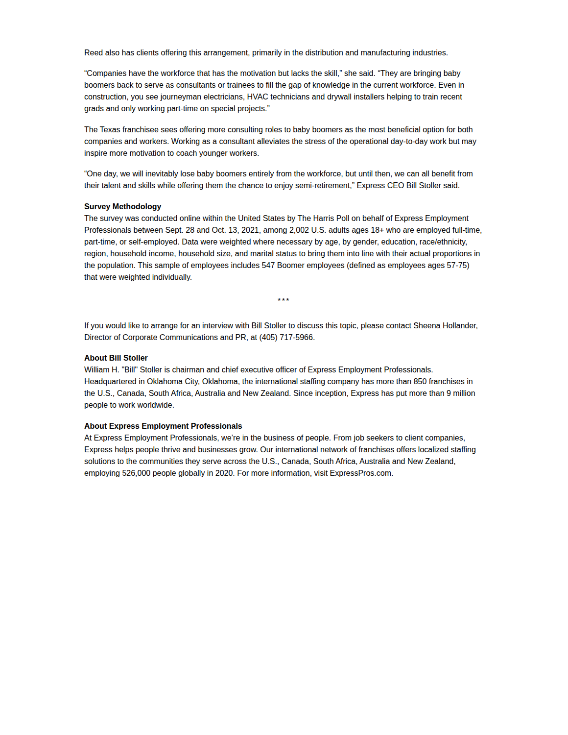Reed also has clients offering this arrangement, primarily in the distribution and manufacturing industries.
“Companies have the workforce that has the motivation but lacks the skill,” she said. “They are bringing baby boomers back to serve as consultants or trainees to fill the gap of knowledge in the current workforce. Even in construction, you see journeyman electricians, HVAC technicians and drywall installers helping to train recent grads and only working part-time on special projects.”
The Texas franchisee sees offering more consulting roles to baby boomers as the most beneficial option for both companies and workers. Working as a consultant alleviates the stress of the operational day-to-day work but may inspire more motivation to coach younger workers.
“One day, we will inevitably lose baby boomers entirely from the workforce, but until then, we can all benefit from their talent and skills while offering them the chance to enjoy semi-retirement,” Express CEO Bill Stoller said.
Survey Methodology
The survey was conducted online within the United States by The Harris Poll on behalf of Express Employment Professionals between Sept. 28 and Oct. 13, 2021, among 2,002 U.S. adults ages 18+ who are employed full-time, part-time, or self-employed. Data were weighted where necessary by age, by gender, education, race/ethnicity, region, household income, household size, and marital status to bring them into line with their actual proportions in the population. This sample of employees includes 547 Boomer employees (defined as employees ages 57-75) that were weighted individually.
***
If you would like to arrange for an interview with Bill Stoller to discuss this topic, please contact Sheena Hollander, Director of Corporate Communications and PR, at (405) 717-5966.
About Bill Stoller
William H. "Bill" Stoller is chairman and chief executive officer of Express Employment Professionals. Headquartered in Oklahoma City, Oklahoma, the international staffing company has more than 850 franchises in the U.S., Canada, South Africa, Australia and New Zealand. Since inception, Express has put more than 9 million people to work worldwide.
About Express Employment Professionals
At Express Employment Professionals, we’re in the business of people. From job seekers to client companies, Express helps people thrive and businesses grow. Our international network of franchises offers localized staffing solutions to the communities they serve across the U.S., Canada, South Africa, Australia and New Zealand, employing 526,000 people globally in 2020. For more information, visit ExpressPros.com.